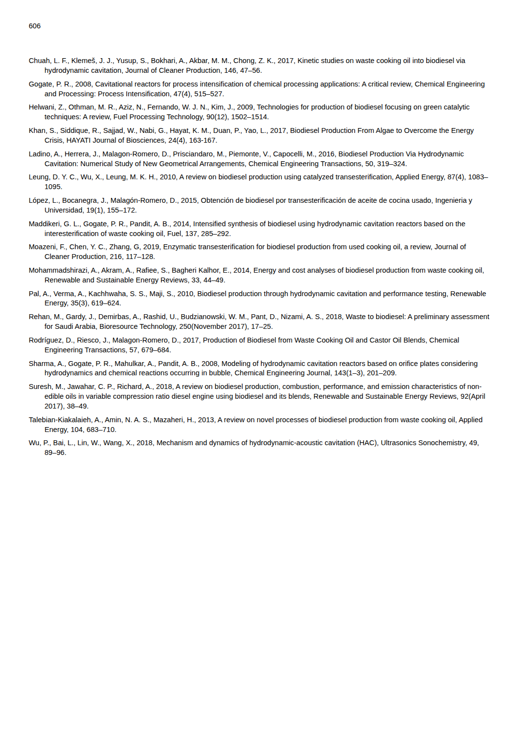606
Chuah, L. F., Klemeš, J. J., Yusup, S., Bokhari, A., Akbar, M. M., Chong, Z. K., 2017, Kinetic studies on waste cooking oil into biodiesel via hydrodynamic cavitation, Journal of Cleaner Production, 146, 47–56.
Gogate, P. R., 2008, Cavitational reactors for process intensification of chemical processing applications: A critical review, Chemical Engineering and Processing: Process Intensification, 47(4), 515–527.
Helwani, Z., Othman, M. R., Aziz, N., Fernando, W. J. N., Kim, J., 2009, Technologies for production of biodiesel focusing on green catalytic techniques: A review, Fuel Processing Technology, 90(12), 1502–1514.
Khan, S., Siddique, R., Sajjad, W., Nabi, G., Hayat, K. M., Duan, P., Yao, L., 2017, Biodiesel Production From Algae to Overcome the Energy Crisis, HAYATI Journal of Biosciences, 24(4), 163-167.
Ladino, A., Herrera, J., Malagon-Romero, D., Prisciandaro, M., Piemonte, V., Capocelli, M., 2016, Biodiesel Production Via Hydrodynamic Cavitation: Numerical Study of New Geometrical Arrangements, Chemical Engineering Transactions, 50, 319–324.
Leung, D. Y. C., Wu, X., Leung, M. K. H., 2010, A review on biodiesel production using catalyzed transesterification, Applied Energy, 87(4), 1083–1095.
López, L., Bocanegra, J., Malagón-Romero, D., 2015, Obtención de biodiesel por transesterificación de aceite de cocina usado, Ingenieria y Universidad, 19(1), 155–172.
Maddikeri, G. L., Gogate, P. R., Pandit, A. B., 2014, Intensified synthesis of biodiesel using hydrodynamic cavitation reactors based on the interesterification of waste cooking oil, Fuel, 137, 285–292.
Moazeni, F., Chen, Y. C., Zhang, G, 2019, Enzymatic transesterification for biodiesel production from used cooking oil, a review, Journal of Cleaner Production, 216, 117–128.
Mohammadshirazi, A., Akram, A., Rafiee, S., Bagheri Kalhor, E., 2014, Energy and cost analyses of biodiesel production from waste cooking oil, Renewable and Sustainable Energy Reviews, 33, 44–49.
Pal, A., Verma, A., Kachhwaha, S. S., Maji, S., 2010, Biodiesel production through hydrodynamic cavitation and performance testing, Renewable Energy, 35(3), 619–624.
Rehan, M., Gardy, J., Demirbas, A., Rashid, U., Budzianowski, W. M., Pant, D., Nizami, A. S., 2018, Waste to biodiesel: A preliminary assessment for Saudi Arabia, Bioresource Technology, 250(November 2017), 17–25.
Rodríguez, D., Riesco, J., Malagon-Romero, D., 2017, Production of Biodiesel from Waste Cooking Oil and Castor Oil Blends, Chemical Engineering Transactions, 57, 679–684.
Sharma, A., Gogate, P. R., Mahulkar, A., Pandit, A. B., 2008, Modeling of hydrodynamic cavitation reactors based on orifice plates considering hydrodynamics and chemical reactions occurring in bubble, Chemical Engineering Journal, 143(1–3), 201–209.
Suresh, M., Jawahar, C. P., Richard, A., 2018, A review on biodiesel production, combustion, performance, and emission characteristics of non-edible oils in variable compression ratio diesel engine using biodiesel and its blends, Renewable and Sustainable Energy Reviews, 92(April 2017), 38–49.
Talebian-Kiakalaieh, A., Amin, N. A. S., Mazaheri, H., 2013, A review on novel processes of biodiesel production from waste cooking oil, Applied Energy, 104, 683–710.
Wu, P., Bai, L., Lin, W., Wang, X., 2018, Mechanism and dynamics of hydrodynamic-acoustic cavitation (HAC), Ultrasonics Sonochemistry, 49, 89–96.